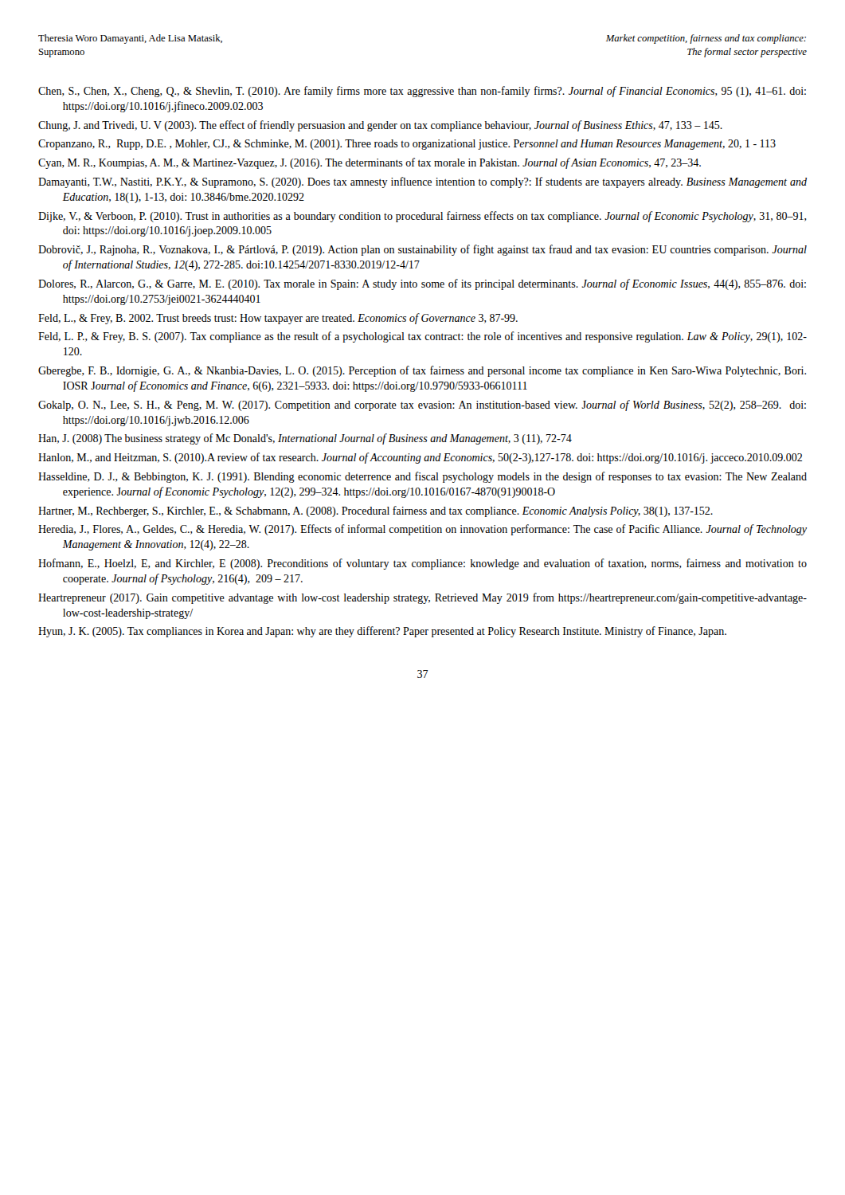Theresia Woro Damayanti, Ade Lisa Matasik,
Supramono
Market competition, fairness and tax compliance:
The formal sector perspective
Chen, S., Chen, X., Cheng, Q., & Shevlin, T. (2010). Are family firms more tax aggressive than non-family firms?. Journal of Financial Economics, 95 (1), 41–61. doi: https://doi.org/10.1016/j.jfineco.2009.02.003
Chung, J. and Trivedi, U. V (2003). The effect of friendly persuasion and gender on tax compliance behaviour, Journal of Business Ethics, 47, 133 – 145.
Cropanzano, R., Rupp, D.E. , Mohler, CJ., & Schminke, M. (2001). Three roads to organizational justice. Personnel and Human Resources Management, 20, 1 - 113
Cyan, M. R., Koumpias, A. M., & Martinez-Vazquez, J. (2016). The determinants of tax morale in Pakistan. Journal of Asian Economics, 47, 23–34.
Damayanti, T.W., Nastiti, P.K.Y., & Supramono, S. (2020). Does tax amnesty influence intention to comply?: If students are taxpayers already. Business Management and Education, 18(1), 1-13, doi: 10.3846/bme.2020.10292
Dijke, V., & Verboon, P. (2010). Trust in authorities as a boundary condition to procedural fairness effects on tax compliance. Journal of Economic Psychology, 31, 80–91, doi: https://doi.org/10.1016/j.joep.2009.10.005
Dobrovič, J., Rajnoha, R., Voznakova, I., & Pártlová, P. (2019). Action plan on sustainability of fight against tax fraud and tax evasion: EU countries comparison. Journal of International Studies, 12(4), 272-285. doi:10.14254/2071-8330.2019/12-4/17
Dolores, R., Alarcon, G., & Garre, M. E. (2010). Tax morale in Spain: A study into some of its principal determinants. Journal of Economic Issues, 44(4), 855–876. doi: https://doi.org/10.2753/jei0021-3624440401
Feld, L., & Frey, B. 2002. Trust breeds trust: How taxpayer are treated. Economics of Governance 3, 87-99.
Feld, L. P., & Frey, B. S. (2007). Tax compliance as the result of a psychological tax contract: the role of incentives and responsive regulation. Law & Policy, 29(1), 102-120.
Gberegbe, F. B., Idornigie, G. A., & Nkanbia-Davies, L. O. (2015). Perception of tax fairness and personal income tax compliance in Ken Saro-Wiwa Polytechnic, Bori. IOSR Journal of Economics and Finance, 6(6), 2321–5933. doi: https://doi.org/10.9790/5933-06610111
Gokalp, O. N., Lee, S. H., & Peng, M. W. (2017). Competition and corporate tax evasion: An institution-based view. Journal of World Business, 52(2), 258–269. doi: https://doi.org/10.1016/j.jwb.2016.12.006
Han, J. (2008) The business strategy of Mc Donald's, International Journal of Business and Management, 3 (11), 72-74
Hanlon, M., and Heitzman, S. (2010).A review of tax research. Journal of Accounting and Economics, 50(2-3),127-178. doi: https://doi.org/10.1016/j. jacceco.2010.09.002
Hasseldine, D. J., & Bebbington, K. J. (1991). Blending economic deterrence and fiscal psychology models in the design of responses to tax evasion: The New Zealand experience. Journal of Economic Psychology, 12(2), 299–324. https://doi.org/10.1016/0167-4870(91)90018-O
Hartner, M., Rechberger, S., Kirchler, E., & Schabmann, A. (2008). Procedural fairness and tax compliance. Economic Analysis Policy, 38(1), 137-152.
Heredia, J., Flores, A., Geldes, C., & Heredia, W. (2017). Effects of informal competition on innovation performance: The case of Pacific Alliance. Journal of Technology Management & Innovation, 12(4), 22–28.
Hofmann, E., Hoelzl, E, and Kirchler, E (2008). Preconditions of voluntary tax compliance: knowledge and evaluation of taxation, norms, fairness and motivation to cooperate. Journal of Psychology, 216(4), 209 – 217.
Heartrepreneur (2017). Gain competitive advantage with low-cost leadership strategy, Retrieved May 2019 from https://heartrepreneur.com/gain-competitive-advantage-low-cost-leadership-strategy/
Hyun, J. K. (2005). Tax compliances in Korea and Japan: why are they different? Paper presented at Policy Research Institute. Ministry of Finance, Japan.
37